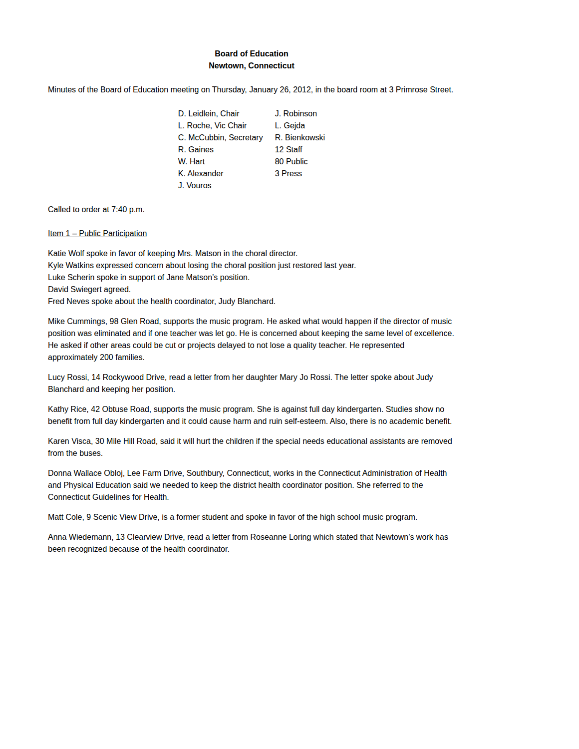Board of Education
Newtown, Connecticut
Minutes of the Board of Education meeting on Thursday, January 26, 2012, in the board room at 3 Primrose Street.
| D. Leidlein, Chair | J. Robinson |
| L. Roche, Vic Chair | L. Gejda |
| C. McCubbin, Secretary | R. Bienkowski |
| R. Gaines | 12 Staff |
| W. Hart | 80 Public |
| K. Alexander | 3 Press |
| J. Vouros | |
Called to order at 7:40 p.m.
Item 1 – Public Participation
Katie Wolf spoke in favor of keeping Mrs. Matson in the choral director.
Kyle Watkins expressed concern about losing the choral position just restored last year.
Luke Scherin spoke in support of Jane Matson’s position.
David Swiegert agreed.
Fred Neves spoke about the health coordinator, Judy Blanchard.
Mike Cummings, 98 Glen Road, supports the music program. He asked what would happen if the director of music position was eliminated and if one teacher was let go. He is concerned about keeping the same level of excellence. He asked if other areas could be cut or projects delayed to not lose a quality teacher. He represented approximately 200 families.
Lucy Rossi, 14 Rockywood Drive, read a letter from her daughter Mary Jo Rossi. The letter spoke about Judy Blanchard and keeping her position.
Kathy Rice, 42 Obtuse Road, supports the music program. She is against full day kindergarten. Studies show no benefit from full day kindergarten and it could cause harm and ruin self-esteem. Also, there is no academic benefit.
Karen Visca, 30 Mile Hill Road, said it will hurt the children if the special needs educational assistants are removed from the buses.
Donna Wallace Obloj, Lee Farm Drive, Southbury, Connecticut, works in the Connecticut Administration of Health and Physical Education said we needed to keep the district health coordinator position. She referred to the Connecticut Guidelines for Health.
Matt Cole, 9 Scenic View Drive, is a former student and spoke in favor of the high school music program.
Anna Wiedemann, 13 Clearview Drive, read a letter from Roseanne Loring which stated that Newtown’s work has been recognized because of the health coordinator.